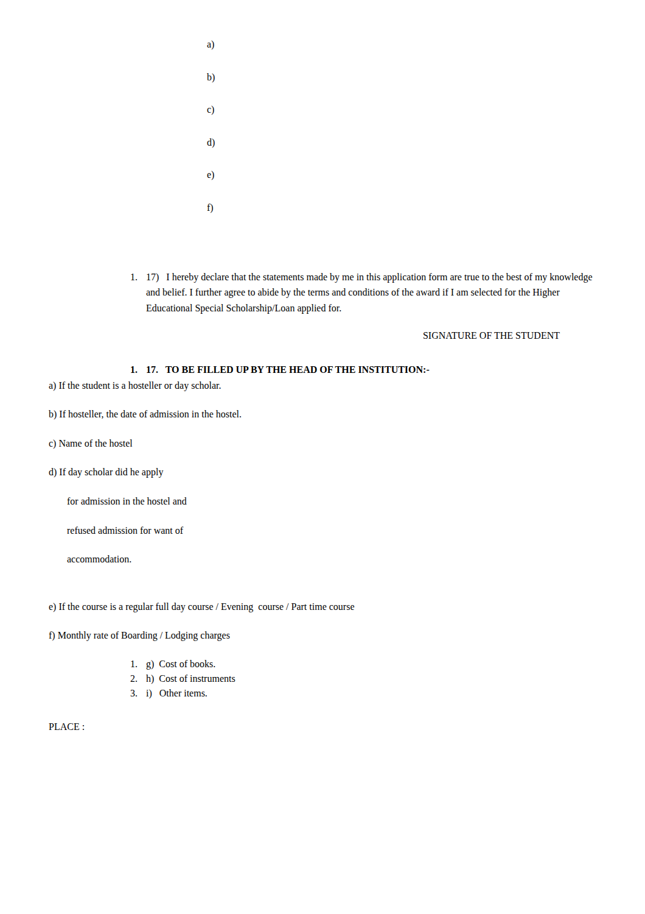a)
b)
c)
d)
e)
f)
17) I hereby declare that the statements made by me in this application form are true to the best of my knowledge and belief. I further agree to abide by the terms and conditions of the award if I am selected for the Higher Educational Special Scholarship/Loan applied for.
SIGNATURE OF THE STUDENT
17. TO BE FILLED UP BY THE HEAD OF THE INSTITUTION:-
a) If the student is a hosteller or day scholar.
b) If hosteller, the date of admission in the hostel.
c) Name of the hostel
d) If day scholar did he apply
for admission in the hostel and
refused admission for want of
accommodation.
e) If the course is a regular full day course / Evening course / Part time course
f) Monthly rate of Boarding / Lodging charges
g) Cost of books.
h) Cost of instruments
i) Other items.
PLACE :